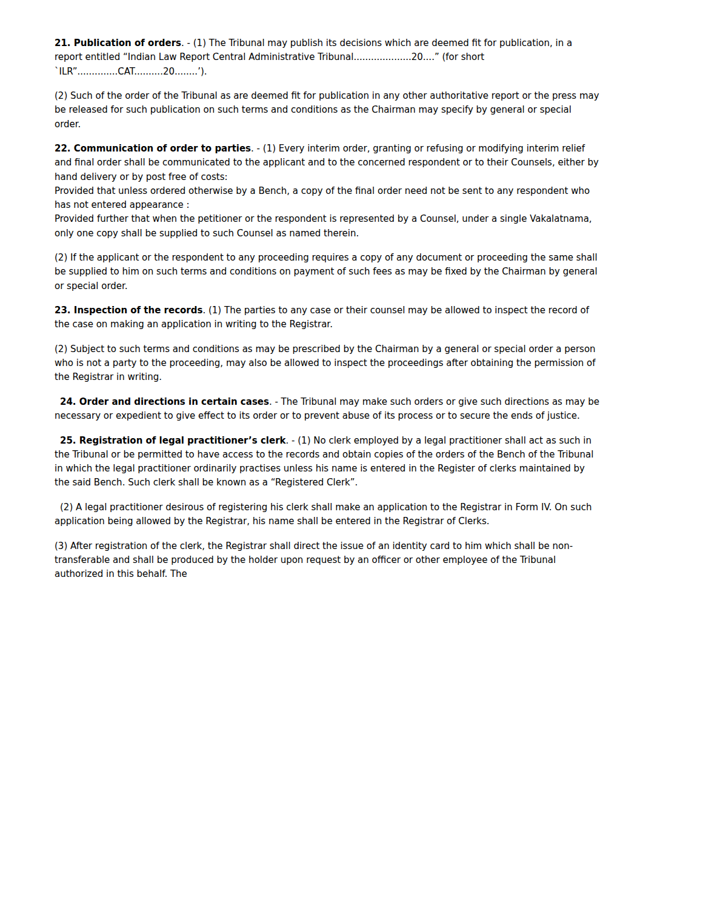21. Publication of orders. - (1) The Tribunal may publish its decisions which are deemed fit for publication, in a report entitled “Indian Law Report Central Administrative Tribunal....................20....” (for short `ILR”..............CAT..........20........’).
(2) Such of the order of the Tribunal as are deemed fit for publication in any other authoritative report or the press may be released for such publication on such terms and conditions as the Chairman may specify by general or special order.
22. Communication of order to parties. - (1) Every interim order, granting or refusing or modifying interim relief and final order shall be communicated to the applicant and to the concerned respondent or to their Counsels, either by hand delivery or by post free of costs:
Provided that unless ordered otherwise by a Bench, a copy of the final order need not be sent to any respondent who has not entered appearance :
Provided further that when the petitioner or the respondent is represented by a Counsel, under a single Vakalatnama, only one copy shall be supplied to such Counsel as named therein.
(2) If the applicant or the respondent to any proceeding requires a copy of any document or proceeding the same shall be supplied to him on such terms and conditions on payment of such fees as may be fixed by the Chairman by general or special order.
23. Inspection of the records. (1) The parties to any case or their counsel may be allowed to inspect the record of the case on making an application in writing to the Registrar.
(2) Subject to such terms and conditions as may be prescribed by the Chairman by a general or special order a person who is not a party to the proceeding, may also be allowed to inspect the proceedings after obtaining the permission of the Registrar in writing.
24. Order and directions in certain cases. - The Tribunal may make such orders or give such directions as may be necessary or expedient to give effect to its order or to prevent abuse of its process or to secure the ends of justice.
25. Registration of legal practitioner’s clerk. - (1) No clerk employed by a legal practitioner shall act as such in the Tribunal or be permitted to have access to the records and obtain copies of the orders of the Bench of the Tribunal in which the legal practitioner ordinarily practises unless his name is entered in the Register of clerks maintained by the said Bench. Such clerk shall be known as a “Registered Clerk”.
(2) A legal practitioner desirous of registering his clerk shall make an application to the Registrar in Form IV. On such application being allowed by the Registrar, his name shall be entered in the Registrar of Clerks.
(3) After registration of the clerk, the Registrar shall direct the issue of an identity card to him which shall be non-transferable and shall be produced by the holder upon request by an officer or other employee of the Tribunal authorized in this behalf. The